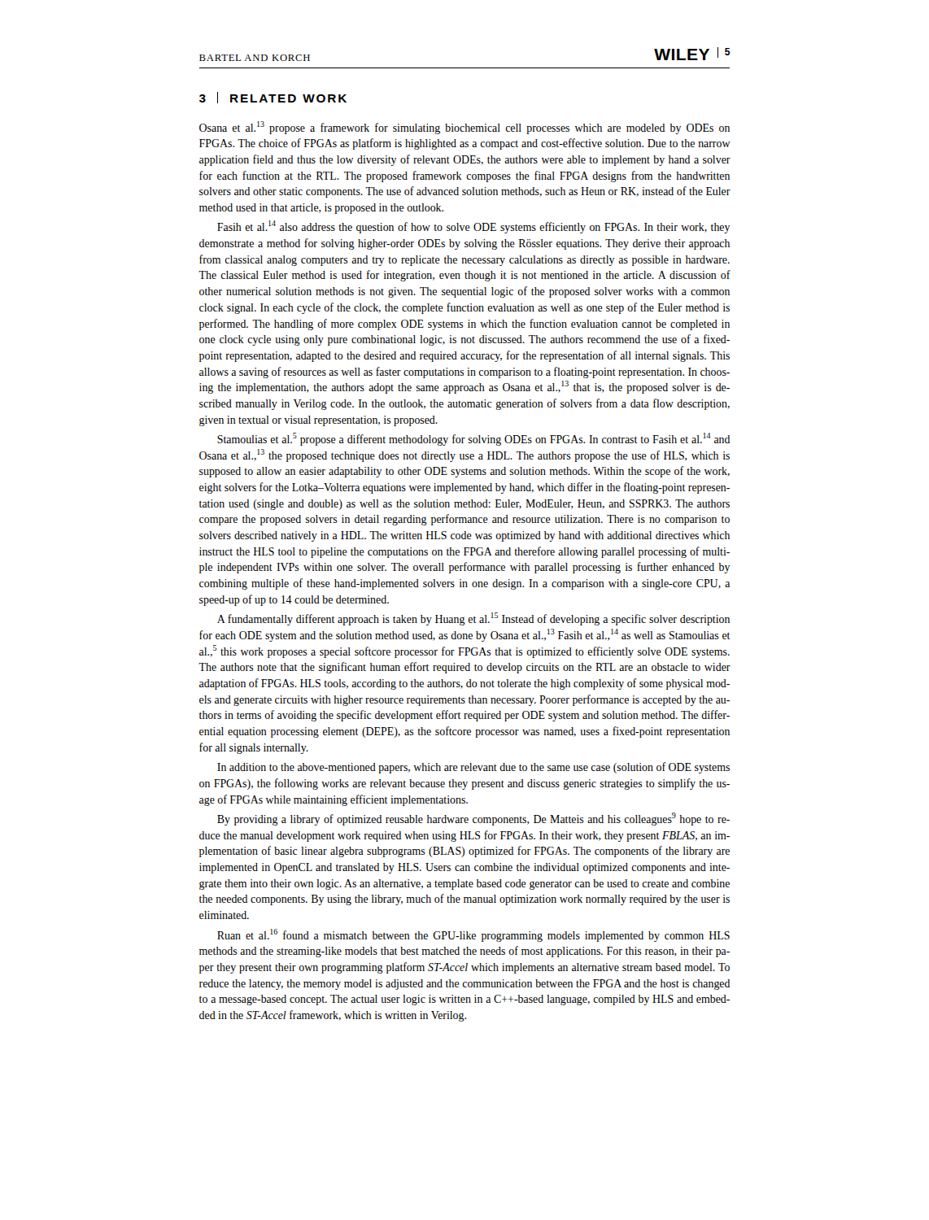Bartel and Korch
WILEY
5
3 RELATED WORK
Osana et al.13 propose a framework for simulating biochemical cell processes which are modeled by ODEs on FPGAs. The choice of FPGAs as platform is highlighted as a compact and cost-effective solution. Due to the narrow application field and thus the low diversity of relevant ODEs, the authors were able to implement by hand a solver for each function at the RTL. The proposed framework composes the final FPGA designs from the handwritten solvers and other static components. The use of advanced solution methods, such as Heun or RK, instead of the Euler method used in that article, is proposed in the outlook.
Fasih et al.14 also address the question of how to solve ODE systems efficiently on FPGAs. In their work, they demonstrate a method for solving higher-order ODEs by solving the Rössler equations. They derive their approach from classical analog computers and try to replicate the necessary calculations as directly as possible in hardware. The classical Euler method is used for integration, even though it is not mentioned in the article. A discussion of other numerical solution methods is not given. The sequential logic of the proposed solver works with a common clock signal. In each cycle of the clock, the complete function evaluation as well as one step of the Euler method is performed. The handling of more complex ODE systems in which the function evaluation cannot be completed in one clock cycle using only pure combinational logic, is not discussed. The authors recommend the use of a fixed-point representation, adapted to the desired and required accuracy, for the representation of all internal signals. This allows a saving of resources as well as faster computations in comparison to a floating-point representation. In choosing the implementation, the authors adopt the same approach as Osana et al.,13 that is, the proposed solver is described manually in Verilog code. In the outlook, the automatic generation of solvers from a data flow description, given in textual or visual representation, is proposed.
Stamoulias et al.5 propose a different methodology for solving ODEs on FPGAs. In contrast to Fasih et al.14 and Osana et al.,13 the proposed technique does not directly use a HDL. The authors propose the use of HLS, which is supposed to allow an easier adaptability to other ODE systems and solution methods. Within the scope of the work, eight solvers for the Lotka–Volterra equations were implemented by hand, which differ in the floating-point representation used (single and double) as well as the solution method: Euler, ModEuler, Heun, and SSPRK3. The authors compare the proposed solvers in detail regarding performance and resource utilization. There is no comparison to solvers described natively in a HDL. The written HLS code was optimized by hand with additional directives which instruct the HLS tool to pipeline the computations on the FPGA and therefore allowing parallel processing of multiple independent IVPs within one solver. The overall performance with parallel processing is further enhanced by combining multiple of these hand-implemented solvers in one design. In a comparison with a single-core CPU, a speed-up of up to 14 could be determined.
A fundamentally different approach is taken by Huang et al.15 Instead of developing a specific solver description for each ODE system and the solution method used, as done by Osana et al.,13 Fasih et al.,14 as well as Stamoulias et al.,5 this work proposes a special softcore processor for FPGAs that is optimized to efficiently solve ODE systems. The authors note that the significant human effort required to develop circuits on the RTL are an obstacle to wider adaptation of FPGAs. HLS tools, according to the authors, do not tolerate the high complexity of some physical models and generate circuits with higher resource requirements than necessary. Poorer performance is accepted by the authors in terms of avoiding the specific development effort required per ODE system and solution method. The differential equation processing element (DEPE), as the softcore processor was named, uses a fixed-point representation for all signals internally.
In addition to the above-mentioned papers, which are relevant due to the same use case (solution of ODE systems on FPGAs), the following works are relevant because they present and discuss generic strategies to simplify the usage of FPGAs while maintaining efficient implementations.
By providing a library of optimized reusable hardware components, De Matteis and his colleagues9 hope to reduce the manual development work required when using HLS for FPGAs. In their work, they present FBLAS, an implementation of basic linear algebra subprograms (BLAS) optimized for FPGAs. The components of the library are implemented in OpenCL and translated by HLS. Users can combine the individual optimized components and integrate them into their own logic. As an alternative, a template based code generator can be used to create and combine the needed components. By using the library, much of the manual optimization work normally required by the user is eliminated.
Ruan et al.16 found a mismatch between the GPU-like programming models implemented by common HLS methods and the streaming-like models that best matched the needs of most applications. For this reason, in their paper they present their own programming platform ST-Accel which implements an alternative stream based model. To reduce the latency, the memory model is adjusted and the communication between the FPGA and the host is changed to a message-based concept. The actual user logic is written in a C++-based language, compiled by HLS and embedded in the ST-Accel framework, which is written in Verilog.